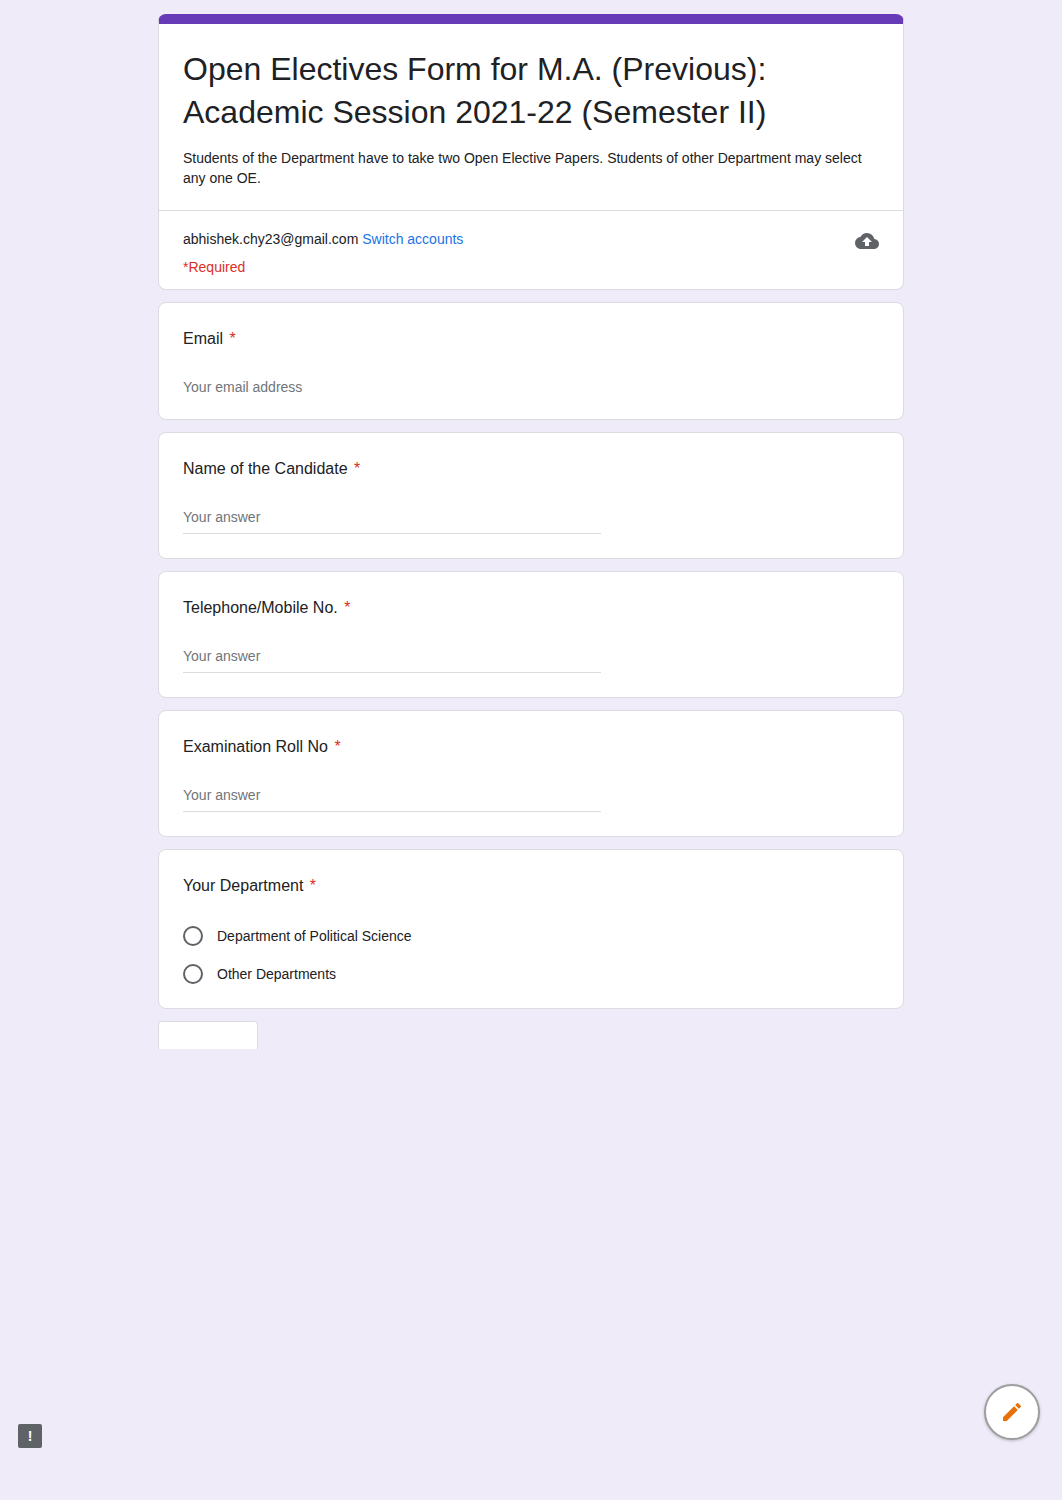Open Electives Form for M.A. (Previous): Academic Session 2021-22 (Semester II)
Students of the Department have to take two Open Elective Papers. Students of other Department may select any one OE.
abhishek.chy23@gmail.com Switch accounts
*Required
Email *
Your email address
Name of the Candidate *
Your answer
Telephone/Mobile No. *
Your answer
Examination Roll No *
Your answer
Your Department *
Department of Political Science
Other Departments
!